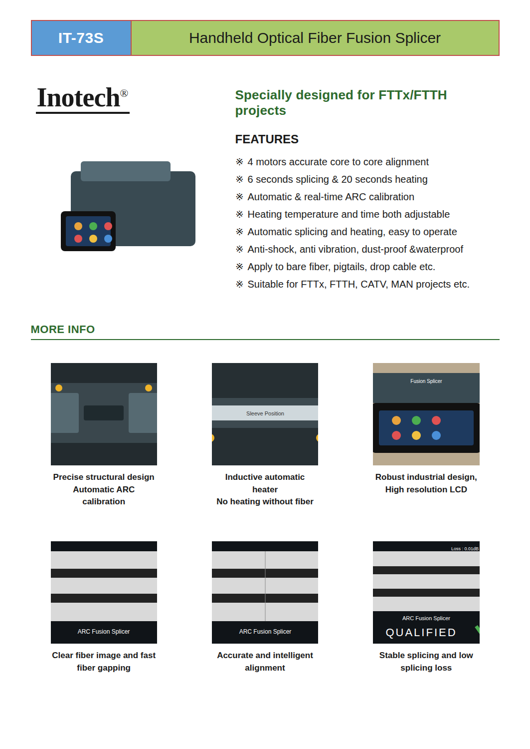IT-73S
Handheld Optical Fiber Fusion Splicer
Inotech®
Specially designed for FTTx/FTTH projects
FEATURES
4 motors accurate core to core alignment
6 seconds splicing & 20 seconds heating
Automatic & real-time ARC calibration
Heating temperature and time both adjustable
Automatic splicing and heating, easy to operate
Anti-shock, anti vibration, dust-proof &waterproof
Apply to bare fiber, pigtails, drop cable etc.
Suitable for FTTx, FTTH, CATV, MAN projects etc.
MORE INFO
Precise structural design
Automatic ARC calibration
Inductive automatic heater
No heating without fiber
Robust industrial design,
High resolution LCD
Clear fiber image and fast
fiber gapping
Accurate and intelligent
alignment
Stable splicing and low
splicing loss